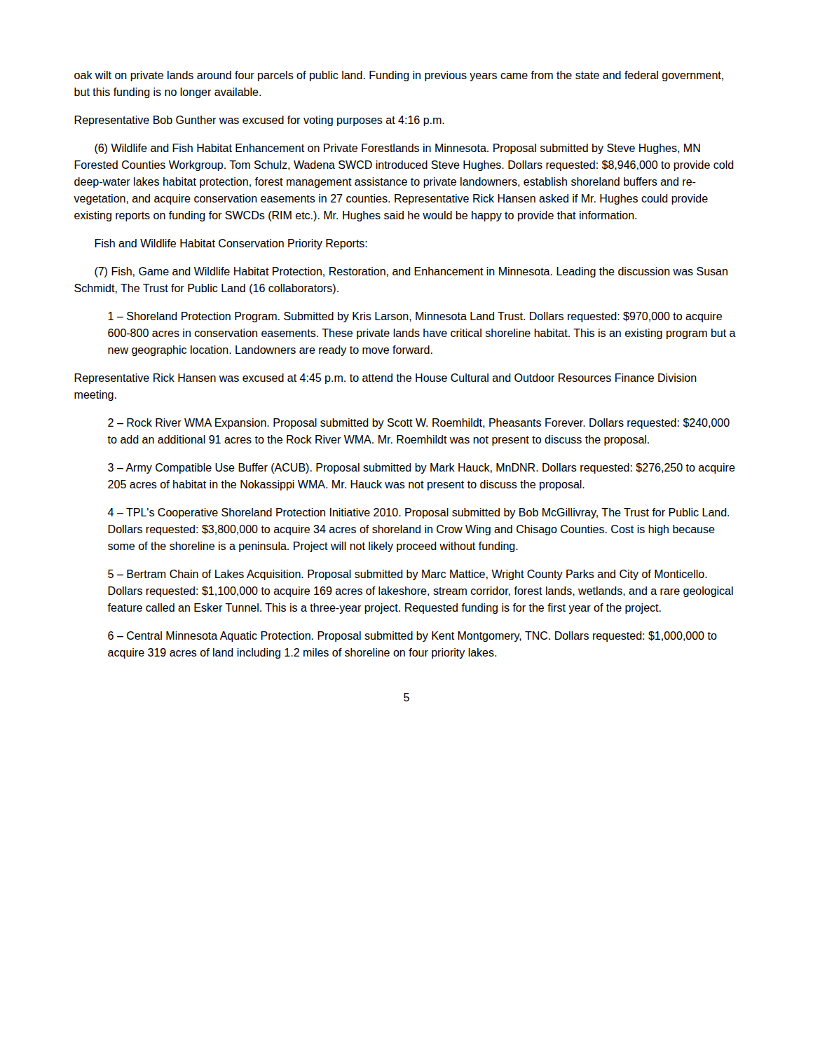oak wilt on private lands around four parcels of public land. Funding in previous years came from the state and federal government, but this funding is no longer available.
Representative Bob Gunther was excused for voting purposes at 4:16 p.m.
(6) Wildlife and Fish Habitat Enhancement on Private Forestlands in Minnesota. Proposal submitted by Steve Hughes, MN Forested Counties Workgroup. Tom Schulz, Wadena SWCD introduced Steve Hughes. Dollars requested: $8,946,000 to provide cold deep-water lakes habitat protection, forest management assistance to private landowners, establish shoreland buffers and re-vegetation, and acquire conservation easements in 27 counties. Representative Rick Hansen asked if Mr. Hughes could provide existing reports on funding for SWCDs (RIM etc.). Mr. Hughes said he would be happy to provide that information.
Fish and Wildlife Habitat Conservation Priority Reports:
(7) Fish, Game and Wildlife Habitat Protection, Restoration, and Enhancement in Minnesota. Leading the discussion was Susan Schmidt, The Trust for Public Land (16 collaborators).
1 – Shoreland Protection Program. Submitted by Kris Larson, Minnesota Land Trust. Dollars requested: $970,000 to acquire 600-800 acres in conservation easements. These private lands have critical shoreline habitat. This is an existing program but a new geographic location. Landowners are ready to move forward.
Representative Rick Hansen was excused at 4:45 p.m. to attend the House Cultural and Outdoor Resources Finance Division meeting.
2 – Rock River WMA Expansion. Proposal submitted by Scott W. Roemhildt, Pheasants Forever. Dollars requested: $240,000 to add an additional 91 acres to the Rock River WMA. Mr. Roemhildt was not present to discuss the proposal.
3 – Army Compatible Use Buffer (ACUB). Proposal submitted by Mark Hauck, MnDNR. Dollars requested: $276,250 to acquire 205 acres of habitat in the Nokassippi WMA. Mr. Hauck was not present to discuss the proposal.
4 – TPL's Cooperative Shoreland Protection Initiative 2010. Proposal submitted by Bob McGillivray, The Trust for Public Land. Dollars requested: $3,800,000 to acquire 34 acres of shoreland in Crow Wing and Chisago Counties. Cost is high because some of the shoreline is a peninsula. Project will not likely proceed without funding.
5 – Bertram Chain of Lakes Acquisition. Proposal submitted by Marc Mattice, Wright County Parks and City of Monticello. Dollars requested: $1,100,000 to acquire 169 acres of lakeshore, stream corridor, forest lands, wetlands, and a rare geological feature called an Esker Tunnel. This is a three-year project. Requested funding is for the first year of the project.
6 – Central Minnesota Aquatic Protection. Proposal submitted by Kent Montgomery, TNC. Dollars requested: $1,000,000 to acquire 319 acres of land including 1.2 miles of shoreline on four priority lakes.
5